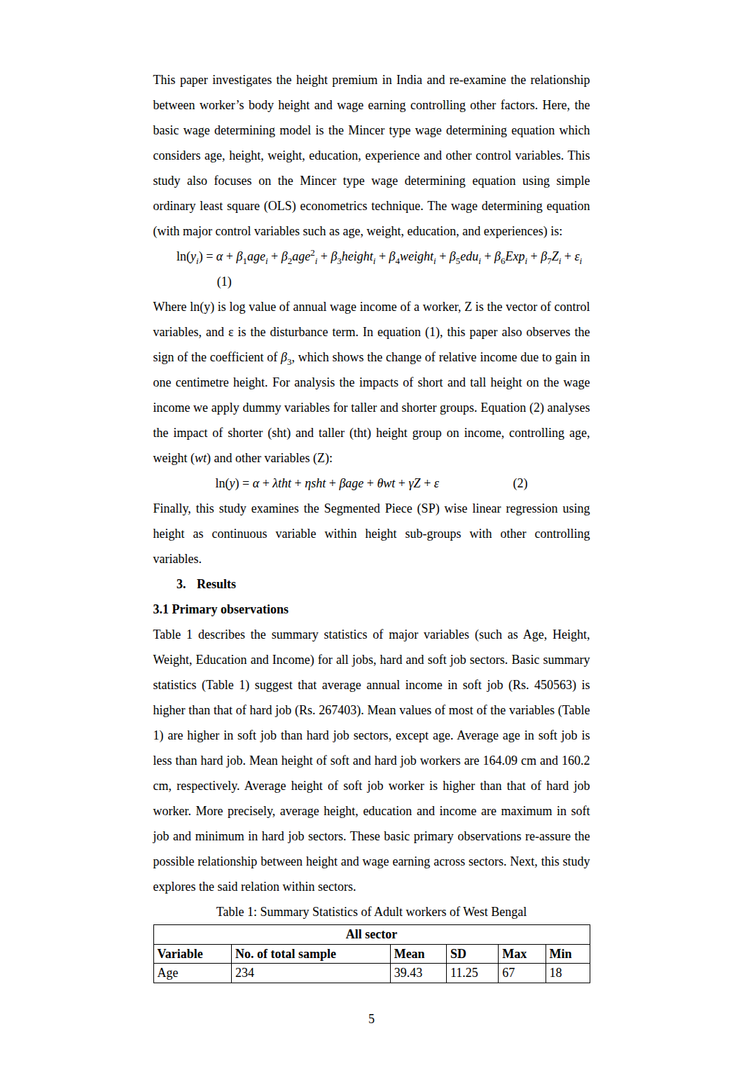This paper investigates the height premium in India and re-examine the relationship between worker’s body height and wage earning controlling other factors. Here, the basic wage determining model is the Mincer type wage determining equation which considers age, height, weight, education, experience and other control variables. This study also focuses on the Mincer type wage determining equation using simple ordinary least square (OLS) econometrics technique. The wage determining equation (with major control variables such as age, weight, education, and experiences) is:
ln(yi) = α + β1agei + β2age2i + β3heighti + β4weighti + β5edui + β6Expi + β7Zi + εi(1)
Where ln(y) is log value of annual wage income of a worker, Z is the vector of control variables, and ε is the disturbance term. In equation (1), this paper also observes the sign of the coefficient of β3, which shows the change of relative income due to gain in one centimetre height. For analysis the impacts of short and tall height on the wage income we apply dummy variables for taller and shorter groups. Equation (2) analyses the impact of shorter (sht) and taller (tht) height group on income, controlling age, weight (wt) and other variables (Z):
ln(y) = α + λtht + ηsht + βage + θwt + γZ + ε(2)
Finally, this study examines the Segmented Piece (SP) wise linear regression using height as continuous variable within height sub-groups with other controlling variables.
3. Results
3.1 Primary observations
Table 1 describes the summary statistics of major variables (such as Age, Height, Weight, Education and Income) for all jobs, hard and soft job sectors. Basic summary statistics (Table 1) suggest that average annual income in soft job (Rs. 450563) is higher than that of hard job (Rs. 267403). Mean values of most of the variables (Table 1) are higher in soft job than hard job sectors, except age. Average age in soft job is less than hard job. Mean height of soft and hard job workers are 164.09 cm and 160.2 cm, respectively. Average height of soft job worker is higher than that of hard job worker. More precisely, average height, education and income are maximum in soft job and minimum in hard job sectors. These basic primary observations re-assure the possible relationship between height and wage earning across sectors. Next, this study explores the said relation within sectors.
Table 1: Summary Statistics of Adult workers of West Bengal
| All sector |
| Variable | No. of total sample | Mean | SD | Max | Min |
| Age | 234 | 39.43 | 11.25 | 67 | 18 |
5